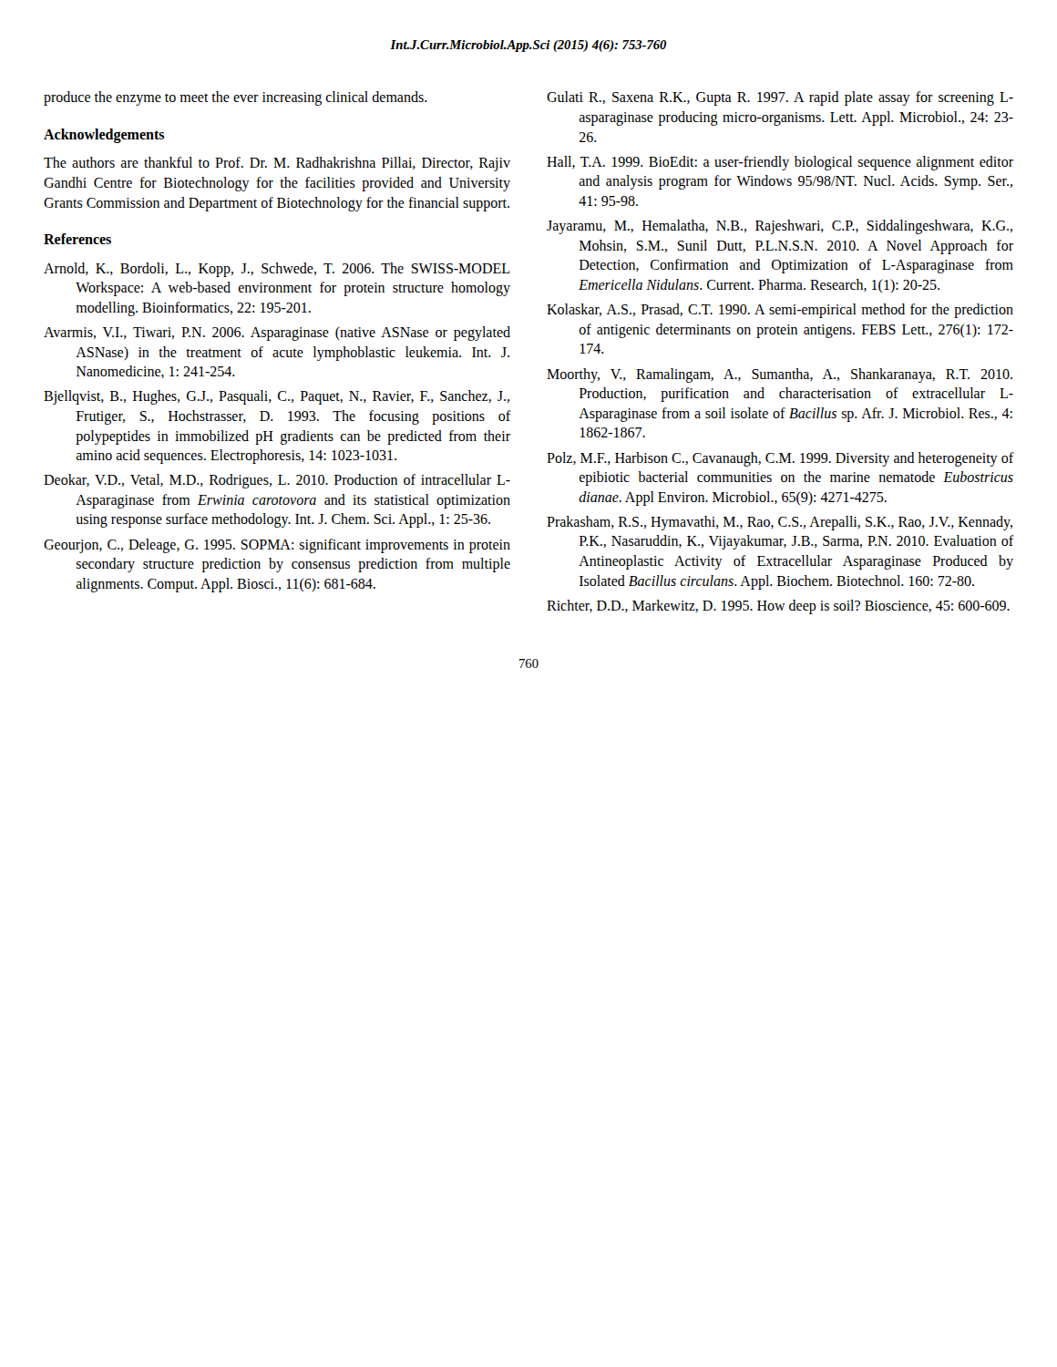Int.J.Curr.Microbiol.App.Sci (2015) 4(6): 753-760
produce the enzyme to meet the ever increasing clinical demands.
Acknowledgements
The authors are thankful to Prof. Dr. M. Radhakrishna Pillai, Director, Rajiv Gandhi Centre for Biotechnology for the facilities provided and University Grants Commission and Department of Biotechnology for the financial support.
References
Arnold, K., Bordoli, L., Kopp, J., Schwede, T. 2006. The SWISS-MODEL Workspace: A web-based environment for protein structure homology modelling. Bioinformatics, 22: 195-201.
Avarmis, V.I., Tiwari, P.N. 2006. Asparaginase (native ASNase or pegylated ASNase) in the treatment of acute lymphoblastic leukemia. Int. J. Nanomedicine, 1: 241-254.
Bjellqvist, B., Hughes, G.J., Pasquali, C., Paquet, N., Ravier, F., Sanchez, J., Frutiger, S., Hochstrasser, D. 1993. The focusing positions of polypeptides in immobilized pH gradients can be predicted from their amino acid sequences. Electrophoresis, 14: 1023-1031.
Deokar, V.D., Vetal, M.D., Rodrigues, L. 2010. Production of intracellular L-Asparaginase from Erwinia carotovora and its statistical optimization using response surface methodology. Int. J. Chem. Sci. Appl., 1: 25-36.
Geourjon, C., Deleage, G. 1995. SOPMA: significant improvements in protein secondary structure prediction by consensus prediction from multiple alignments. Comput. Appl. Biosci., 11(6): 681-684.
Gulati R., Saxena R.K., Gupta R. 1997. A rapid plate assay for screening L-asparaginase producing micro-organisms. Lett. Appl. Microbiol., 24: 23-26.
Hall, T.A. 1999. BioEdit: a user-friendly biological sequence alignment editor and analysis program for Windows 95/98/NT. Nucl. Acids. Symp. Ser., 41: 95-98.
Jayaramu, M., Hemalatha, N.B., Rajeshwari, C.P., Siddalingeshwara, K.G., Mohsin, S.M., Sunil Dutt, P.L.N.S.N. 2010. A Novel Approach for Detection, Confirmation and Optimization of L-Asparaginase from Emericella Nidulans. Current. Pharma. Research, 1(1): 20-25.
Kolaskar, A.S., Prasad, C.T. 1990. A semi-empirical method for the prediction of antigenic determinants on protein antigens. FEBS Lett., 276(1): 172-174.
Moorthy, V., Ramalingam, A., Sumantha, A., Shankaranaya, R.T. 2010. Production, purification and characterisation of extracellular L-Asparaginase from a soil isolate of Bacillus sp. Afr. J. Microbiol. Res., 4: 1862-1867.
Polz, M.F., Harbison C., Cavanaugh, C.M. 1999. Diversity and heterogeneity of epibiotic bacterial communities on the marine nematode Eubostricus dianae. Appl Environ. Microbiol., 65(9): 4271-4275.
Prakasham, R.S., Hymavathi, M., Rao, C.S., Arepalli, S.K., Rao, J.V., Kennady, P.K., Nasaruddin, K., Vijayakumar, J.B., Sarma, P.N. 2010. Evaluation of Antineoplastic Activity of Extracellular Asparaginase Produced by Isolated Bacillus circulans. Appl. Biochem. Biotechnol. 160: 72-80.
Richter, D.D., Markewitz, D. 1995. How deep is soil? Bioscience, 45: 600-609.
760